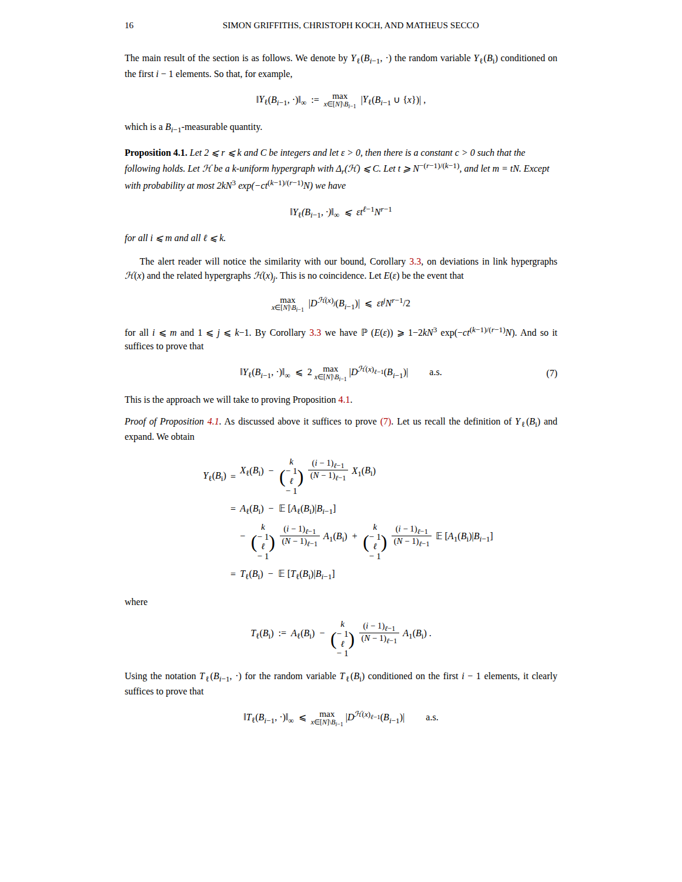16 SIMON GRIFFITHS, CHRISTOPH KOCH, AND MATHEUS SECCO
The main result of the section is as follows. We denote by Yℓ(Bi−1, ·) the random variable Yℓ(Bi) conditioned on the first i − 1 elements. So that, for example,
‖Yℓ(Bi−1, ·)‖∞ := max x∈[N]\Bi−1 |Yℓ(Bi−1 ∪ {x})| ,
which is a Bi−1-measurable quantity.
Proposition 4.1. Let 2 ⩽ r ⩽ k and C be integers and let ε > 0, then there is a constant c > 0 such that the following holds. Let ℋ be a k-uniform hypergraph with Δr(ℋ) ⩽ C. Let t ⩾ N−(r−1)/(k−1), and let m = tN. Except with probability at most 2kN3 exp(−ct(k−1)/(r−1)N) we have
‖Yℓ(Bi−1, ·)‖∞ ⩽ εtℓ−1Nr−1
for all i ⩽ m and all ℓ ⩽ k.
The alert reader will notice the similarity with our bound, Corollary 3.3, on deviations in link hypergraphs ℋ(x) and the related hypergraphs ℋ(x)j. This is no coincidence. Let E(ε) be the event that
max x∈[N]\Bi−1 |Dℋ(x)j(Bi−1)| ⩽ εtjNr−1/2
for all i ⩽ m and 1 ⩽ j ⩽ k−1. By Corollary 3.3 we have ℙ (E(ε)) ⩾ 1−2kN3 exp(−ct(k−1)/(r−1)N). And so it suffices to prove that
‖Yℓ(Bi−1, ·)‖∞ ⩽ 2 max x∈[N]\Bi−1 |Dℋ(x)ℓ−1(Bi−1)| a.s.
(7)
This is the approach we will take to proving Proposition 4.1.
Proof of Proposition 4.1. As discussed above it suffices to prove (7). Let us recall the definition of Yℓ(Bi) and expand. We obtain
| Y ℓ ( B i ) | = | X ℓ ( B i ) − ( k − 1 ℓ − 1 ) ( i − 1) ℓ −1 ( N − 1) ℓ −1 X 1 ( B i ) |
| | = | A ℓ ( B i ) − 𝔼 [ A ℓ ( B i )/ B i −1 ] |
| | | − ( k − 1 ℓ − 1 ) ( i − 1) ℓ −1 ( N − 1) ℓ −1 A 1 ( B i ) + ( k − 1 ℓ − 1 ) ( i − 1) ℓ −1 ( N − 1) ℓ −1 𝔼 [ A 1 ( B i )/ B i −1 ] |
| | = | T ℓ ( B i ) − 𝔼 [ T ℓ ( B i )/ B i −1 ] |
where
Tℓ(Bi) := Aℓ(Bi) − (k − 1 ℓ − 1) (i − 1)ℓ−1(N − 1)ℓ−1 A1(Bi) .
Using the notation Tℓ(Bi−1, ·) for the random variable Tℓ(Bi) conditioned on the first i − 1 elements, it clearly suffices to prove that
‖Tℓ(Bi−1, ·)‖∞ ⩽ max x∈[N]\Bi−1 |Dℋ(x)ℓ−1(Bi−1)| a.s.